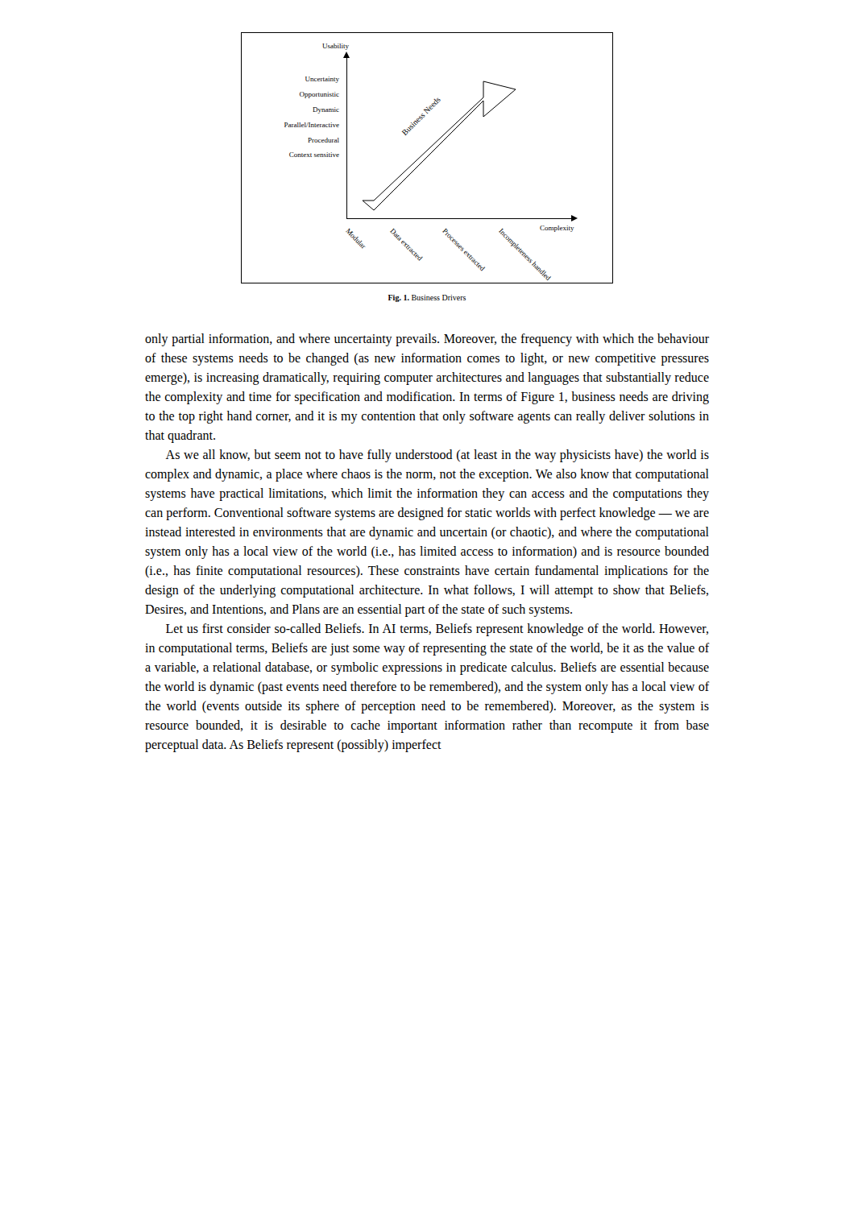Usability
Complexity
Uncertainty
Opportunistic
Dynamic
Parallel/Interactive
Procedural
Context sensitive
Modular Data extracted Processes extracted Incompleteness handled
Business Needs
Fig. 1. Business Drivers
only partial information, and where uncertainty prevails. Moreover, the frequency with which the behaviour of these systems needs to be changed (as new information comes to light, or new competitive pressures emerge), is increasing dramatically, requiring computer architectures and languages that substantially reduce the complexity and time for specification and modification. In terms of Figure 1, business needs are driving to the top right hand corner, and it is my contention that only software agents can really deliver solutions in that quadrant.
As we all know, but seem not to have fully understood (at least in the way physicists have) the world is complex and dynamic, a place where chaos is the norm, not the exception. We also know that computational systems have practical limitations, which limit the information they can access and the computations they can perform. Conventional software systems are designed for static worlds with perfect knowledge — we are instead interested in environments that are dynamic and uncertain (or chaotic), and where the computational system only has a local view of the world (i.e., has limited access to information) and is resource bounded (i.e., has finite computational resources). These constraints have certain fundamental implications for the design of the underlying computational architecture. In what follows, I will attempt to show that Beliefs, Desires, and Intentions, and Plans are an essential part of the state of such systems.
Let us first consider so-called Beliefs. In AI terms, Beliefs represent knowledge of the world. However, in computational terms, Beliefs are just some way of representing the state of the world, be it as the value of a variable, a relational database, or symbolic expressions in predicate calculus. Beliefs are essential because the world is dynamic (past events need therefore to be remembered), and the system only has a local view of the world (events outside its sphere of perception need to be remembered). Moreover, as the system is resource bounded, it is desirable to cache important information rather than recompute it from base perceptual data. As Beliefs represent (possibly) imperfect